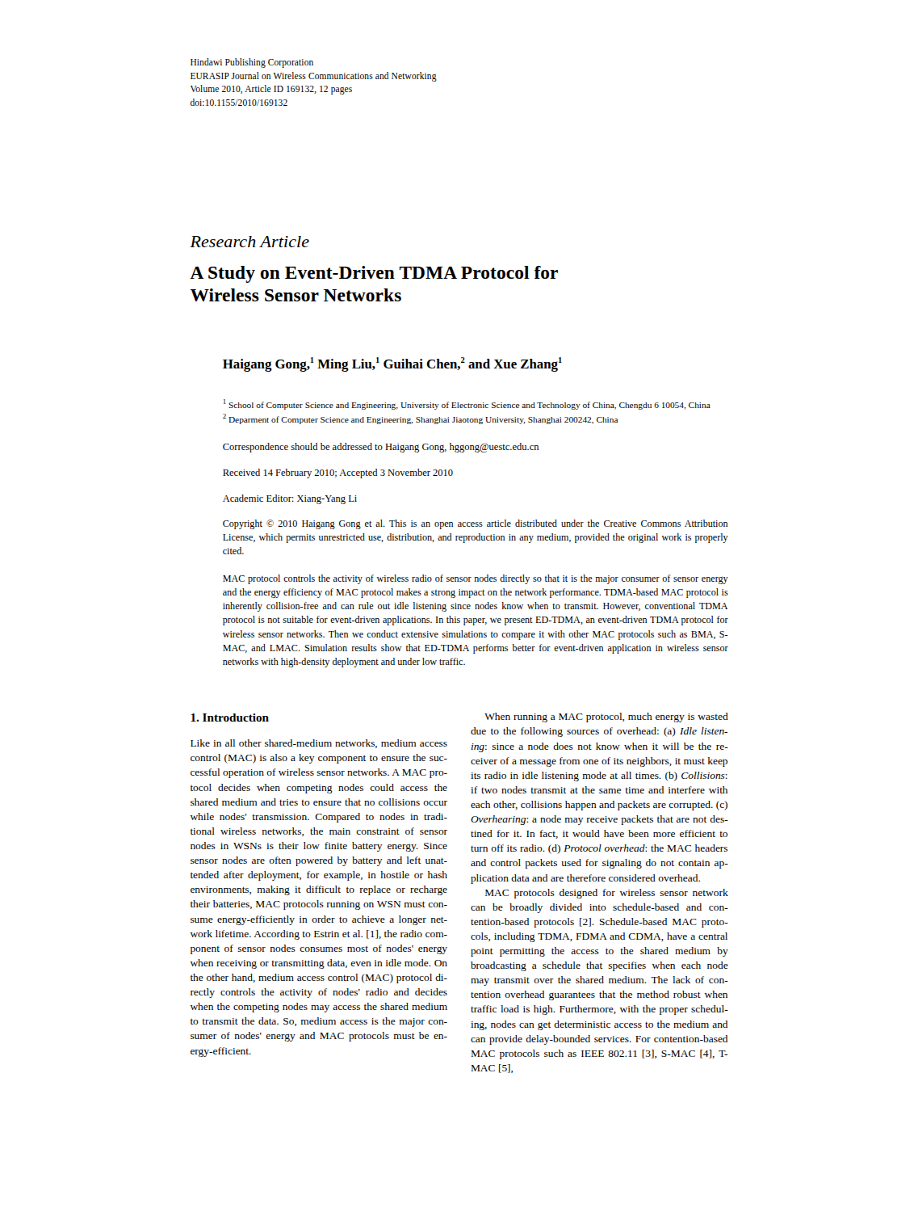Hindawi Publishing Corporation
EURASIP Journal on Wireless Communications and Networking
Volume 2010, Article ID 169132, 12 pages
doi:10.1155/2010/169132
Research Article
A Study on Event-Driven TDMA Protocol for
Wireless Sensor Networks
Haigang Gong,1 Ming Liu,1 Guihai Chen,2 and Xue Zhang1
1 School of Computer Science and Engineering, University of Electronic Science and Technology of China, Chengdu 6 10054, China
2 Deparment of Computer Science and Engineering, Shanghai Jiaotong University, Shanghai 200242, China
Correspondence should be addressed to Haigang Gong, hggong@uestc.edu.cn
Received 14 February 2010; Accepted 3 November 2010
Academic Editor: Xiang-Yang Li
Copyright © 2010 Haigang Gong et al. This is an open access article distributed under the Creative Commons Attribution License, which permits unrestricted use, distribution, and reproduction in any medium, provided the original work is properly cited.
MAC protocol controls the activity of wireless radio of sensor nodes directly so that it is the major consumer of sensor energy and the energy efficiency of MAC protocol makes a strong impact on the network performance. TDMA-based MAC protocol is inherently collision-free and can rule out idle listening since nodes know when to transmit. However, conventional TDMA protocol is not suitable for event-driven applications. In this paper, we present ED-TDMA, an event-driven TDMA protocol for wireless sensor networks. Then we conduct extensive simulations to compare it with other MAC protocols such as BMA, S-MAC, and LMAC. Simulation results show that ED-TDMA performs better for event-driven application in wireless sensor networks with high-density deployment and under low traffic.
1. Introduction
Like in all other shared-medium networks, medium access control (MAC) is also a key component to ensure the successful operation of wireless sensor networks. A MAC protocol decides when competing nodes could access the shared medium and tries to ensure that no collisions occur while nodes' transmission. Compared to nodes in traditional wireless networks, the main constraint of sensor nodes in WSNs is their low finite battery energy. Since sensor nodes are often powered by battery and left unattended after deployment, for example, in hostile or hash environments, making it difficult to replace or recharge their batteries, MAC protocols running on WSN must consume energy-efficiently in order to achieve a longer network lifetime. According to Estrin et al. [1], the radio component of sensor nodes consumes most of nodes' energy when receiving or transmitting data, even in idle mode. On the other hand, medium access control (MAC) protocol directly controls the activity of nodes' radio and decides when the competing nodes may access the shared medium to transmit the data. So, medium access is the major consumer of nodes' energy and MAC protocols must be energy-efficient.
When running a MAC protocol, much energy is wasted due to the following sources of overhead: (a) Idle listening: since a node does not know when it will be the receiver of a message from one of its neighbors, it must keep its radio in idle listening mode at all times. (b) Collisions: if two nodes transmit at the same time and interfere with each other, collisions happen and packets are corrupted. (c) Overhearing: a node may receive packets that are not destined for it. In fact, it would have been more efficient to turn off its radio. (d) Protocol overhead: the MAC headers and control packets used for signaling do not contain application data and are therefore considered overhead.
MAC protocols designed for wireless sensor network can be broadly divided into schedule-based and contention-based protocols [2]. Schedule-based MAC protocols, including TDMA, FDMA and CDMA, have a central point permitting the access to the shared medium by broadcasting a schedule that specifies when each node may transmit over the shared medium. The lack of contention overhead guarantees that the method robust when traffic load is high. Furthermore, with the proper scheduling, nodes can get deterministic access to the medium and can provide delay-bounded services. For contention-based MAC protocols such as IEEE 802.11 [3], S-MAC [4], T-MAC [5],